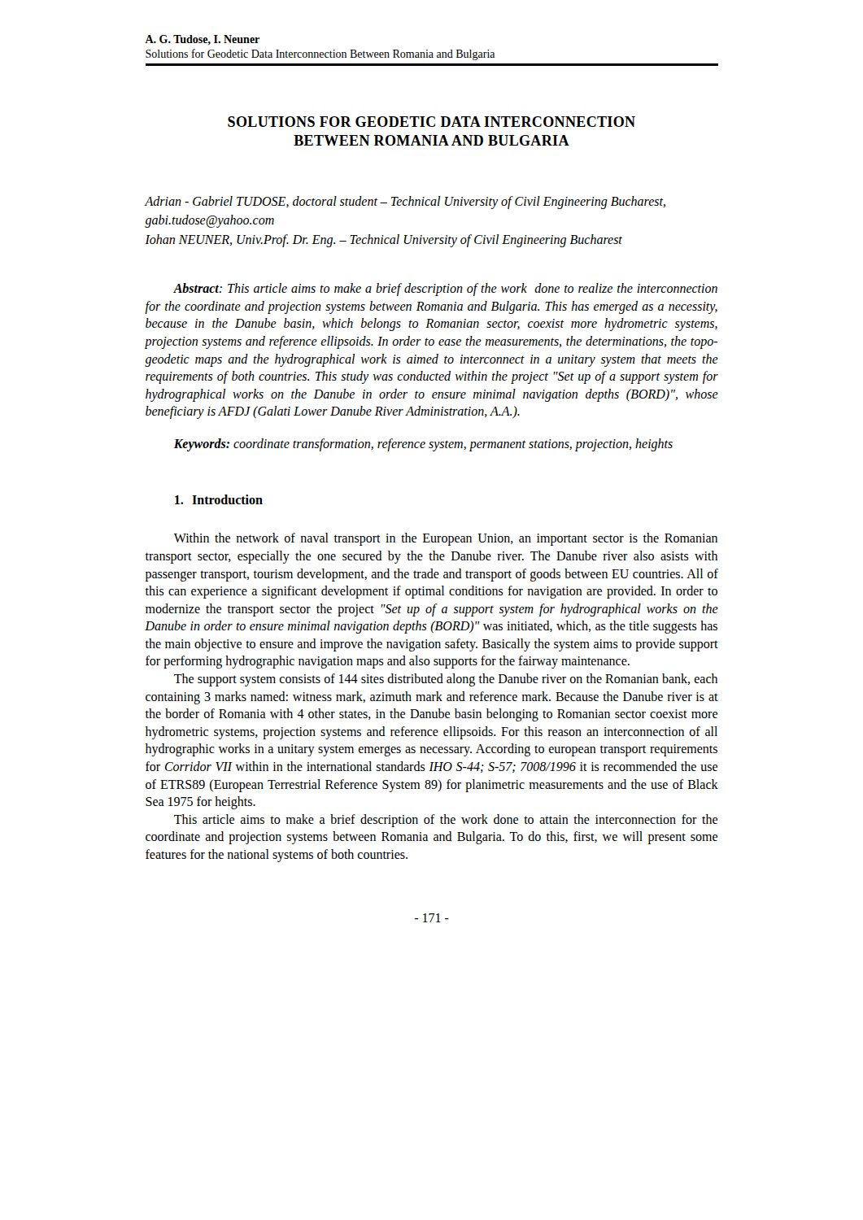A. G. Tudose, I. Neuner
Solutions for Geodetic Data Interconnection Between Romania and Bulgaria
Solutions for Geodetic Data Interconnection
Between Romania and Bulgaria
Adrian - Gabriel TUDOSE, doctoral student – Technical University of Civil Engineering Bucharest, gabi.tudose@yahoo.com
Iohan NEUNER, Univ.Prof. Dr. Eng. – Technical University of Civil Engineering Bucharest
Abstract: This article aims to make a brief description of the work done to realize the interconnection for the coordinate and projection systems between Romania and Bulgaria. This has emerged as a necessity, because in the Danube basin, which belongs to Romanian sector, coexist more hydrometric systems, projection systems and reference ellipsoids. In order to ease the measurements, the determinations, the topo-geodetic maps and the hydrographical work is aimed to interconnect in a unitary system that meets the requirements of both countries. This study was conducted within the project "Set up of a support system for hydrographical works on the Danube in order to ensure minimal navigation depths (BORD)", whose beneficiary is AFDJ (Galati Lower Danube River Administration, A.A.).
Keywords: coordinate transformation, reference system, permanent stations, projection, heights
1. Introduction
Within the network of naval transport in the European Union, an important sector is the Romanian transport sector, especially the one secured by the the Danube river. The Danube river also asists with passenger transport, tourism development, and the trade and transport of goods between EU countries. All of this can experience a significant development if optimal conditions for navigation are provided. In order to modernize the transport sector the project "Set up of a support system for hydrographical works on the Danube in order to ensure minimal navigation depths (BORD)" was initiated, which, as the title suggests has the main objective to ensure and improve the navigation safety. Basically the system aims to provide support for performing hydrographic navigation maps and also supports for the fairway maintenance.
The support system consists of 144 sites distributed along the Danube river on the Romanian bank, each containing 3 marks named: witness mark, azimuth mark and reference mark. Because the Danube river is at the border of Romania with 4 other states, in the Danube basin belonging to Romanian sector coexist more hydrometric systems, projection systems and reference ellipsoids. For this reason an interconnection of all hydrographic works in a unitary system emerges as necessary. According to european transport requirements for Corridor VII within in the international standards IHO S-44; S-57; 7008/1996 it is recommended the use of ETRS89 (European Terrestrial Reference System 89) for planimetric measurements and the use of Black Sea 1975 for heights.
This article aims to make a brief description of the work done to attain the interconnection for the coordinate and projection systems between Romania and Bulgaria. To do this, first, we will present some features for the national systems of both countries.
- 171 -